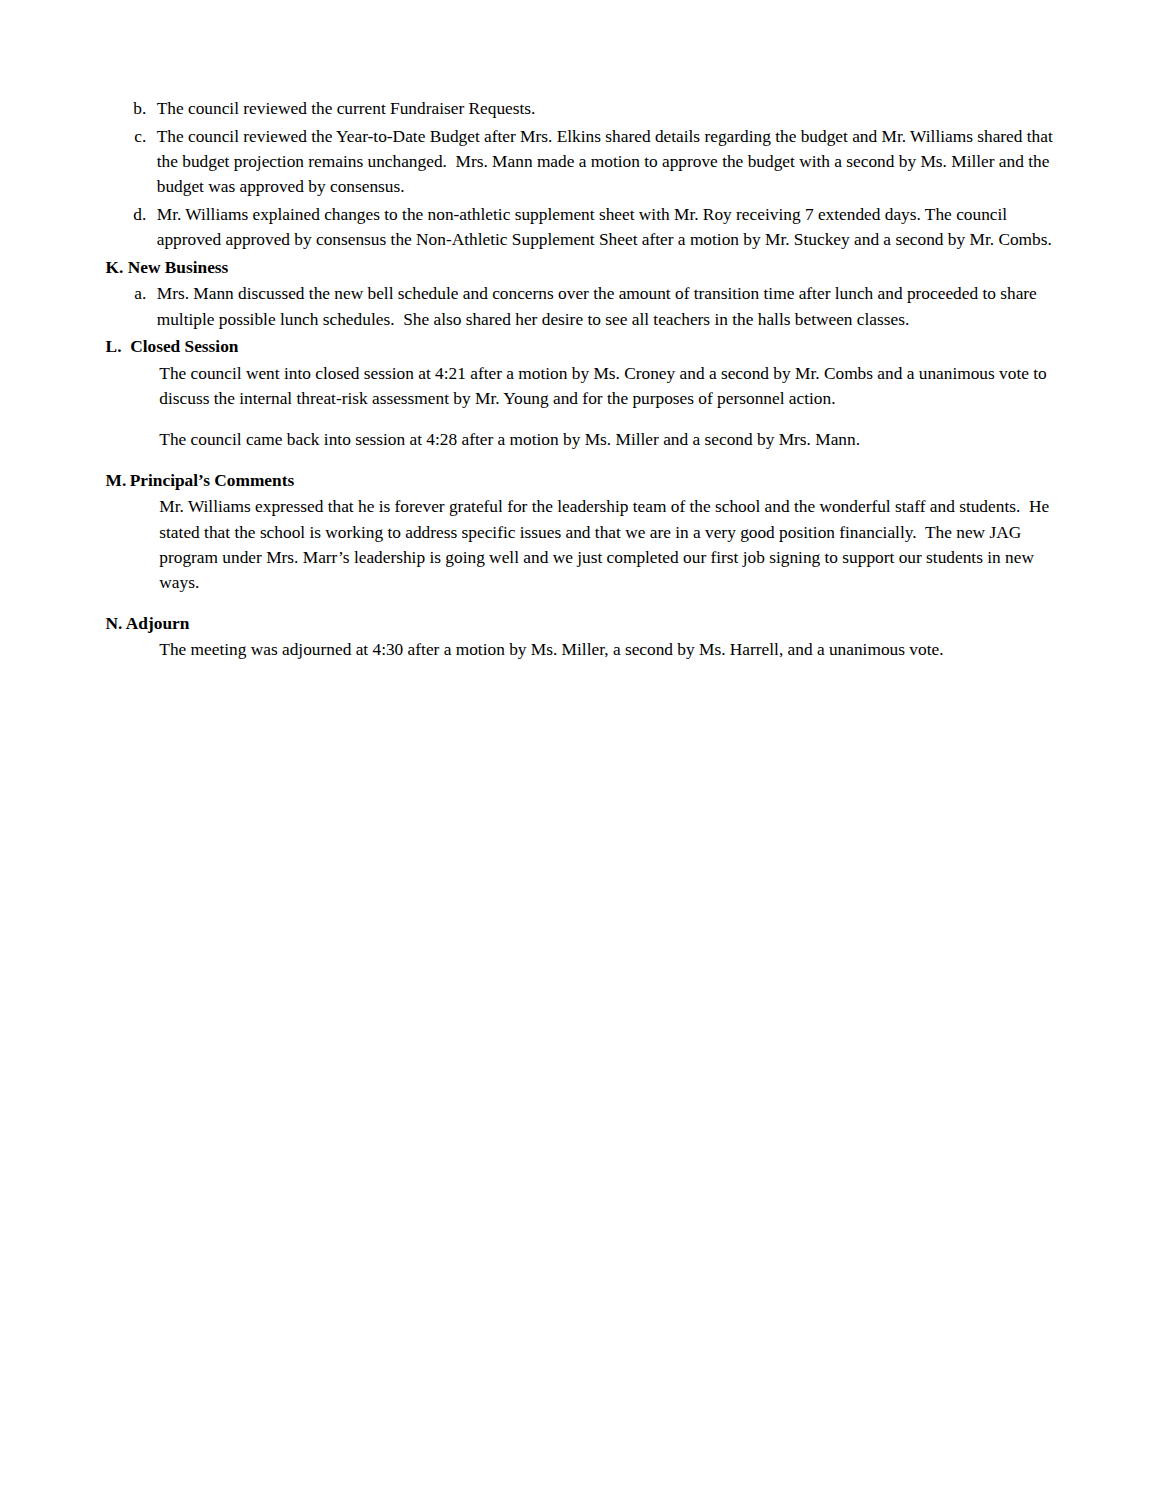The council reviewed the current Fundraiser Requests.
The council reviewed the Year-to-Date Budget after Mrs. Elkins shared details regarding the budget and Mr. Williams shared that the budget projection remains unchanged. Mrs. Mann made a motion to approve the budget with a second by Ms. Miller and the budget was approved by consensus.
Mr. Williams explained changes to the non-athletic supplement sheet with Mr. Roy receiving 7 extended days. The council approved approved by consensus the Non-Athletic Supplement Sheet after a motion by Mr. Stuckey and a second by Mr. Combs.
K. New Business
Mrs. Mann discussed the new bell schedule and concerns over the amount of transition time after lunch and proceeded to share multiple possible lunch schedules. She also shared her desire to see all teachers in the halls between classes.
L. Closed Session
The council went into closed session at 4:21 after a motion by Ms. Croney and a second by Mr. Combs and a unanimous vote to discuss the internal threat-risk assessment by Mr. Young and for the purposes of personnel action.
The council came back into session at 4:28 after a motion by Ms. Miller and a second by Mrs. Mann.
M. Principal’s Comments
Mr. Williams expressed that he is forever grateful for the leadership team of the school and the wonderful staff and students. He stated that the school is working to address specific issues and that we are in a very good position financially. The new JAG program under Mrs. Marr’s leadership is going well and we just completed our first job signing to support our students in new ways.
N. Adjourn
The meeting was adjourned at 4:30 after a motion by Ms. Miller, a second by Ms. Harrell, and a unanimous vote.